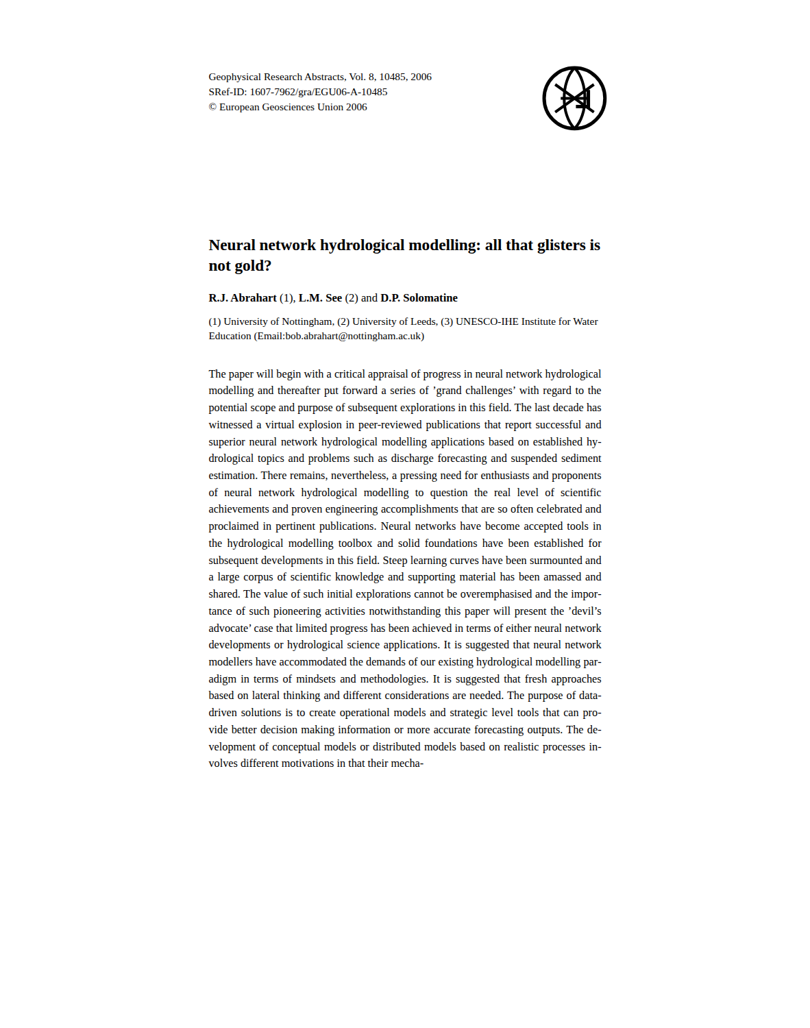Geophysical Research Abstracts, Vol. 8, 10485, 2006
SRef-ID: 1607-7962/gra/EGU06-A-10485
© European Geosciences Union 2006
Neural network hydrological modelling: all that glisters is not gold?
R.J. Abrahart (1), L.M. See (2) and D.P. Solomatine
(1) University of Nottingham, (2) University of Leeds, (3) UNESCO-IHE Institute for Water Education (Email:bob.abrahart@nottingham.ac.uk)
The paper will begin with a critical appraisal of progress in neural network hydrological modelling and thereafter put forward a series of ’grand challenges’ with regard to the potential scope and purpose of subsequent explorations in this field. The last decade has witnessed a virtual explosion in peer-reviewed publications that report successful and superior neural network hydrological modelling applications based on established hydrological topics and problems such as discharge forecasting and suspended sediment estimation. There remains, nevertheless, a pressing need for enthusiasts and proponents of neural network hydrological modelling to question the real level of scientific achievements and proven engineering accomplishments that are so often celebrated and proclaimed in pertinent publications. Neural networks have become accepted tools in the hydrological modelling toolbox and solid foundations have been established for subsequent developments in this field. Steep learning curves have been surmounted and a large corpus of scientific knowledge and supporting material has been amassed and shared. The value of such initial explorations cannot be overemphasised and the importance of such pioneering activities notwithstanding this paper will present the ’devil’s advocate’ case that limited progress has been achieved in terms of either neural network developments or hydrological science applications. It is suggested that neural network modellers have accommodated the demands of our existing hydrological modelling paradigm in terms of mindsets and methodologies. It is suggested that fresh approaches based on lateral thinking and different considerations are needed. The purpose of data-driven solutions is to create operational models and strategic level tools that can provide better decision making information or more accurate forecasting outputs. The development of conceptual models or distributed models based on realistic processes involves different motivations in that their mecha-